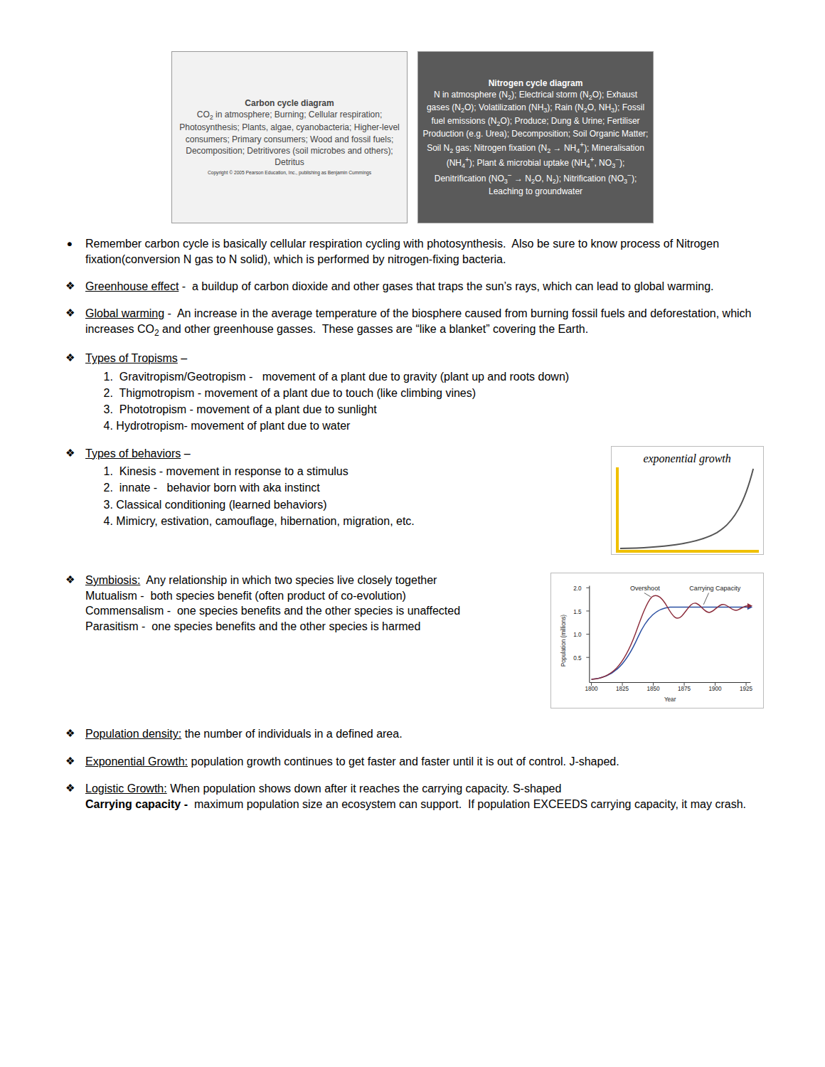Carbon cycle diagram
CO2 in atmosphere; Burning; Cellular respiration; Photosynthesis; Plants, algae, cyanobacteria; Higher-level consumers; Primary consumers; Wood and fossil fuels; Decomposition; Detritivores (soil microbes and others); Detritus
Copyright © 2005 Pearson Education, Inc., publishing as Benjamin Cummings
Nitrogen cycle diagram
N in atmosphere (N2); Electrical storm (N2O); Exhaust gases (N2O); Volatilization (NH3); Rain (N2O, NH3); Fossil fuel emissions (N2O); Produce; Dung & Urine; Fertiliser Production (e.g. Urea); Decomposition; Soil Organic Matter; Soil N2 gas; Nitrogen fixation (N2 → NH4+); Mineralisation (NH4+); Plant & microbial uptake (NH4+, NO3−); Denitrification (NO3− → N2O, N2); Nitrification (NO3−); Leaching to groundwater
Remember carbon cycle is basically cellular respiration cycling with photosynthesis. Also be sure to know process of Nitrogen fixation(conversion N gas to N solid), which is performed by nitrogen-fixing bacteria.
Greenhouse effect - a buildup of carbon dioxide and other gases that traps the sun’s rays, which can lead to global warming.
Global warming - An increase in the average temperature of the biosphere caused from burning fossil fuels and deforestation, which increases CO2 and other greenhouse gasses. These gasses are “like a blanket” covering the Earth.
Types of Tropisms –
1. Gravitropism/Geotropism - movement of a plant due to gravity (plant up and roots down)
2. Thigmotropism - movement of a plant due to touch (like climbing vines)
3. Phototropism - movement of a plant due to sunlight
4. Hydrotropism- movement of plant due to water
exponential growth
Types of behaviors –
1. Kinesis - movement in response to a stimulus
2. innate - behavior born with aka instinct
3. Classical conditioning (learned behaviors)
4. Mimicry, estivation, camouflage, hibernation, migration, etc.
2.0 1.5 1.0 0.5 Population (millions) 1800 1825 1850 1875 1900 1925 Year Overshoot Carrying Capacity
Symbiosis: Any relationship in which two species live closely together
Mutualism - both species benefit (often product of co-evolution)
Commensalism - one species benefits and the other species is unaffected
Parasitism - one species benefits and the other species is harmed
Population density: the number of individuals in a defined area.
Exponential Growth: population growth continues to get faster and faster until it is out of control. J-shaped.
Logistic Growth: When population shows down after it reaches the carrying capacity. S-shaped
Carrying capacity - maximum population size an ecosystem can support. If population EXCEEDS carrying capacity, it may crash.